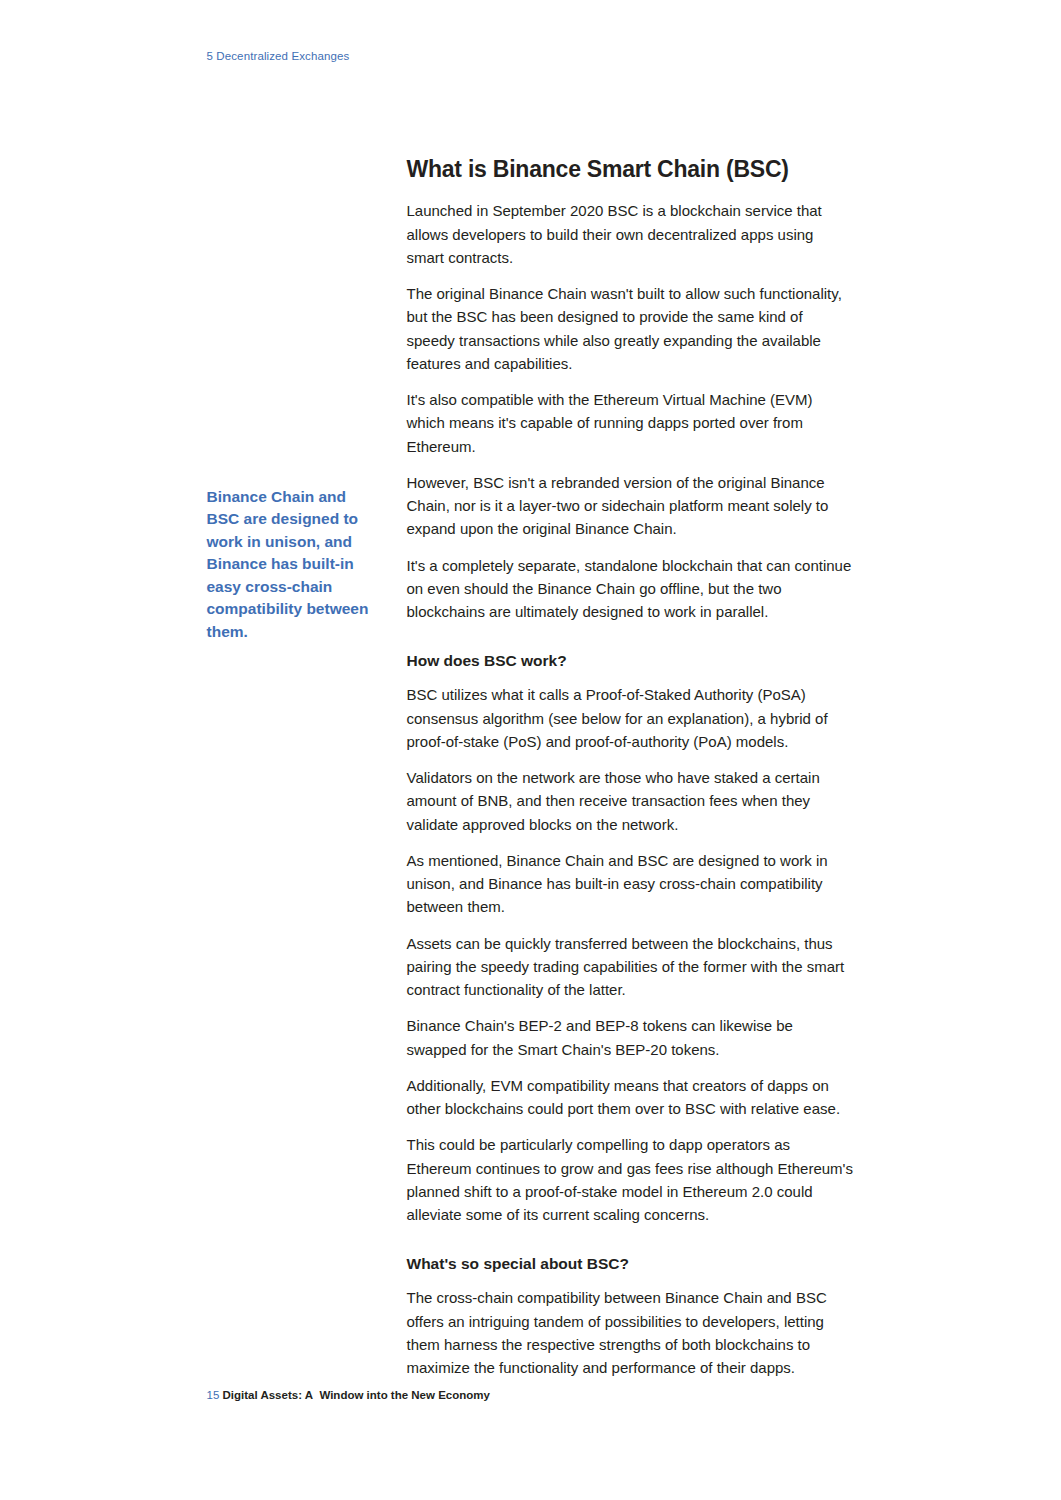5 Decentralized Exchanges
Binance Chain and BSC are designed to work in unison, and Binance has built-in easy cross-chain compatibility between them.
What is Binance Smart Chain (BSC)
Launched in September 2020 BSC is a blockchain service that allows developers to build their own decentralized apps using smart contracts.
The original Binance Chain wasn't built to allow such functionality, but the BSC has been designed to provide the same kind of speedy transactions while also greatly expanding the available features and capabilities.
It's also compatible with the Ethereum Virtual Machine (EVM) which means it's capable of running dapps ported over from Ethereum.
However, BSC isn't a rebranded version of the original Binance Chain, nor is it a layer-two or sidechain platform meant solely to expand upon the original Binance Chain.
It's a completely separate, standalone blockchain that can continue on even should the Binance Chain go offline, but the two blockchains are ultimately designed to work in parallel.
How does BSC work?
BSC utilizes what it calls a Proof-of-Staked Authority (PoSA) consensus algorithm (see below for an explanation), a hybrid of proof-of-stake (PoS) and proof-of-authority (PoA) models.
Validators on the network are those who have staked a certain amount of BNB, and then receive transaction fees when they validate approved blocks on the network.
As mentioned, Binance Chain and BSC are designed to work in unison, and Binance has built-in easy cross-chain compatibility between them.
Assets can be quickly transferred between the blockchains, thus pairing the speedy trading capabilities of the former with the smart contract functionality of the latter.
Binance Chain's BEP-2 and BEP-8 tokens can likewise be swapped for the Smart Chain's BEP-20 tokens.
Additionally, EVM compatibility means that creators of dapps on other blockchains could port them over to BSC with relative ease.
This could be particularly compelling to dapp operators as Ethereum continues to grow and gas fees rise although Ethereum's planned shift to a proof-of-stake model in Ethereum 2.0 could alleviate some of its current scaling concerns.
What's so special about BSC?
The cross-chain compatibility between Binance Chain and BSC offers an intriguing tandem of possibilities to developers, letting them harness the respective strengths of both blockchains to maximize the functionality and performance of their dapps.
15 Digital Assets: A Window into the New Economy